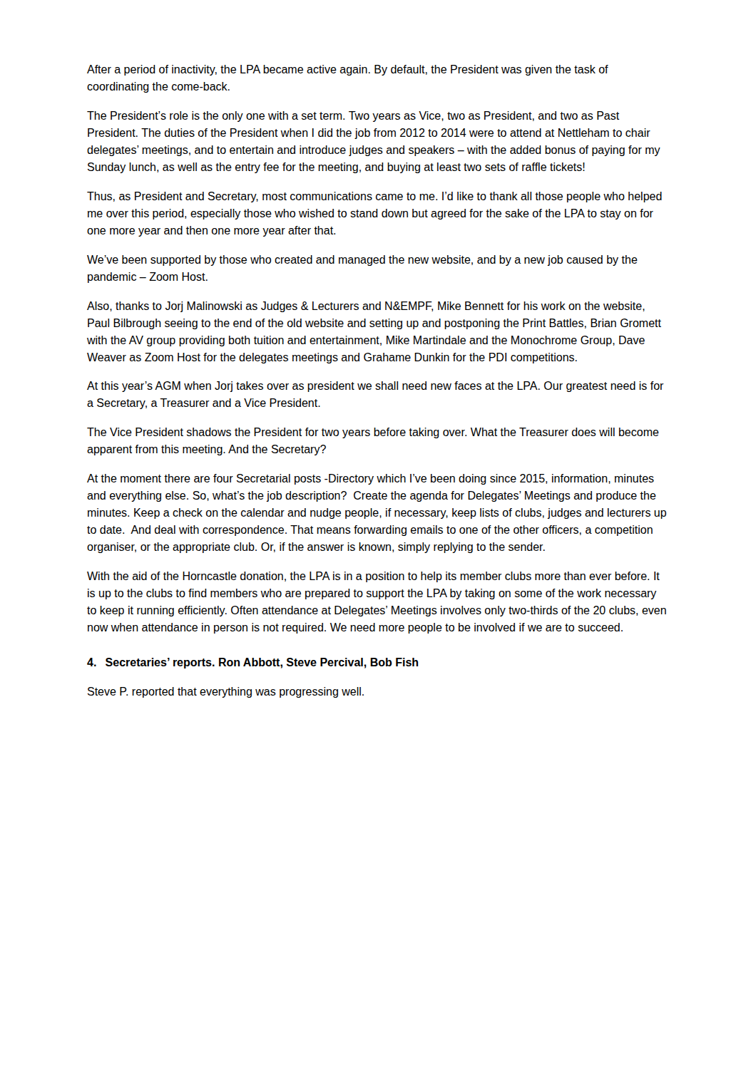After a period of inactivity, the LPA became active again. By default, the President was given the task of coordinating the come-back.
The President’s role is the only one with a set term. Two years as Vice, two as President, and two as Past President. The duties of the President when I did the job from 2012 to 2014 were to attend at Nettleham to chair delegates’ meetings, and to entertain and introduce judges and speakers – with the added bonus of paying for my Sunday lunch, as well as the entry fee for the meeting, and buying at least two sets of raffle tickets!
Thus, as President and Secretary, most communications came to me. I’d like to thank all those people who helped me over this period, especially those who wished to stand down but agreed for the sake of the LPA to stay on for one more year and then one more year after that.
We’ve been supported by those who created and managed the new website, and by a new job caused by the pandemic – Zoom Host.
Also, thanks to Jorj Malinowski as Judges & Lecturers and N&EMPF, Mike Bennett for his work on the website, Paul Bilbrough seeing to the end of the old website and setting up and postponing the Print Battles, Brian Gromett with the AV group providing both tuition and entertainment, Mike Martindale and the Monochrome Group, Dave Weaver as Zoom Host for the delegates meetings and Grahame Dunkin for the PDI competitions.
At this year’s AGM when Jorj takes over as president we shall need new faces at the LPA. Our greatest need is for a Secretary, a Treasurer and a Vice President.
The Vice President shadows the President for two years before taking over. What the Treasurer does will become apparent from this meeting. And the Secretary?
At the moment there are four Secretarial posts -Directory which I’ve been doing since 2015, information, minutes and everything else. So, what’s the job description? Create the agenda for Delegates’ Meetings and produce the minutes. Keep a check on the calendar and nudge people, if necessary, keep lists of clubs, judges and lecturers up to date. And deal with correspondence. That means forwarding emails to one of the other officers, a competition organiser, or the appropriate club. Or, if the answer is known, simply replying to the sender.
With the aid of the Horncastle donation, the LPA is in a position to help its member clubs more than ever before. It is up to the clubs to find members who are prepared to support the LPA by taking on some of the work necessary to keep it running efficiently. Often attendance at Delegates’ Meetings involves only two-thirds of the 20 clubs, even now when attendance in person is not required. We need more people to be involved if we are to succeed.
4. Secretaries’ reports. Ron Abbott, Steve Percival, Bob Fish
Steve P. reported that everything was progressing well.